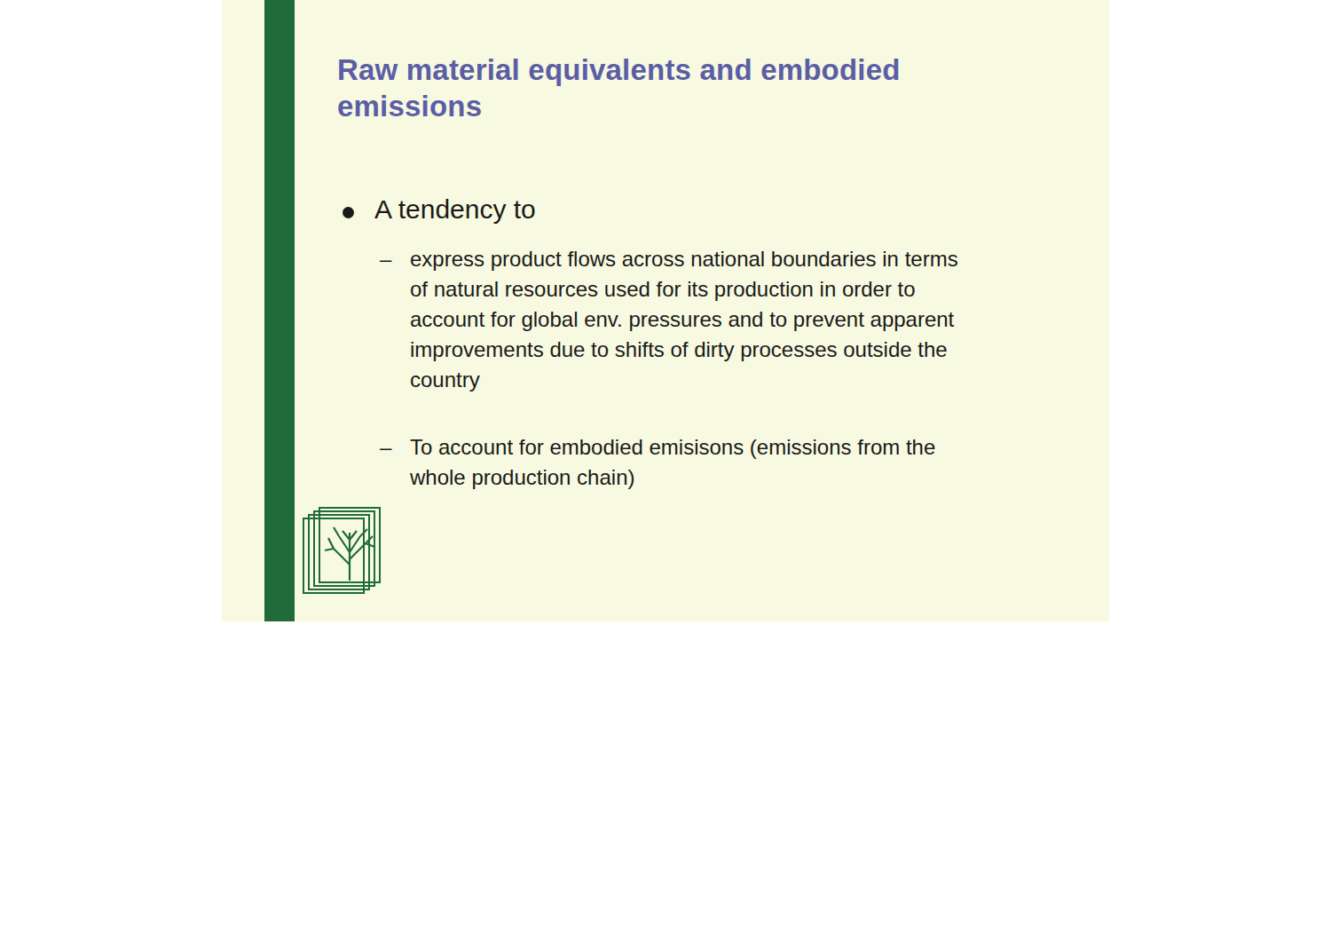Raw material equivalents and embodied emissions
A tendency to
express product flows across national boundaries in terms of natural resources used for its production in order to account for global env. pressures and to prevent apparent improvements due to shifts of dirty processes outside the country
To account for embodied emisisons (emissions from the whole production chain)